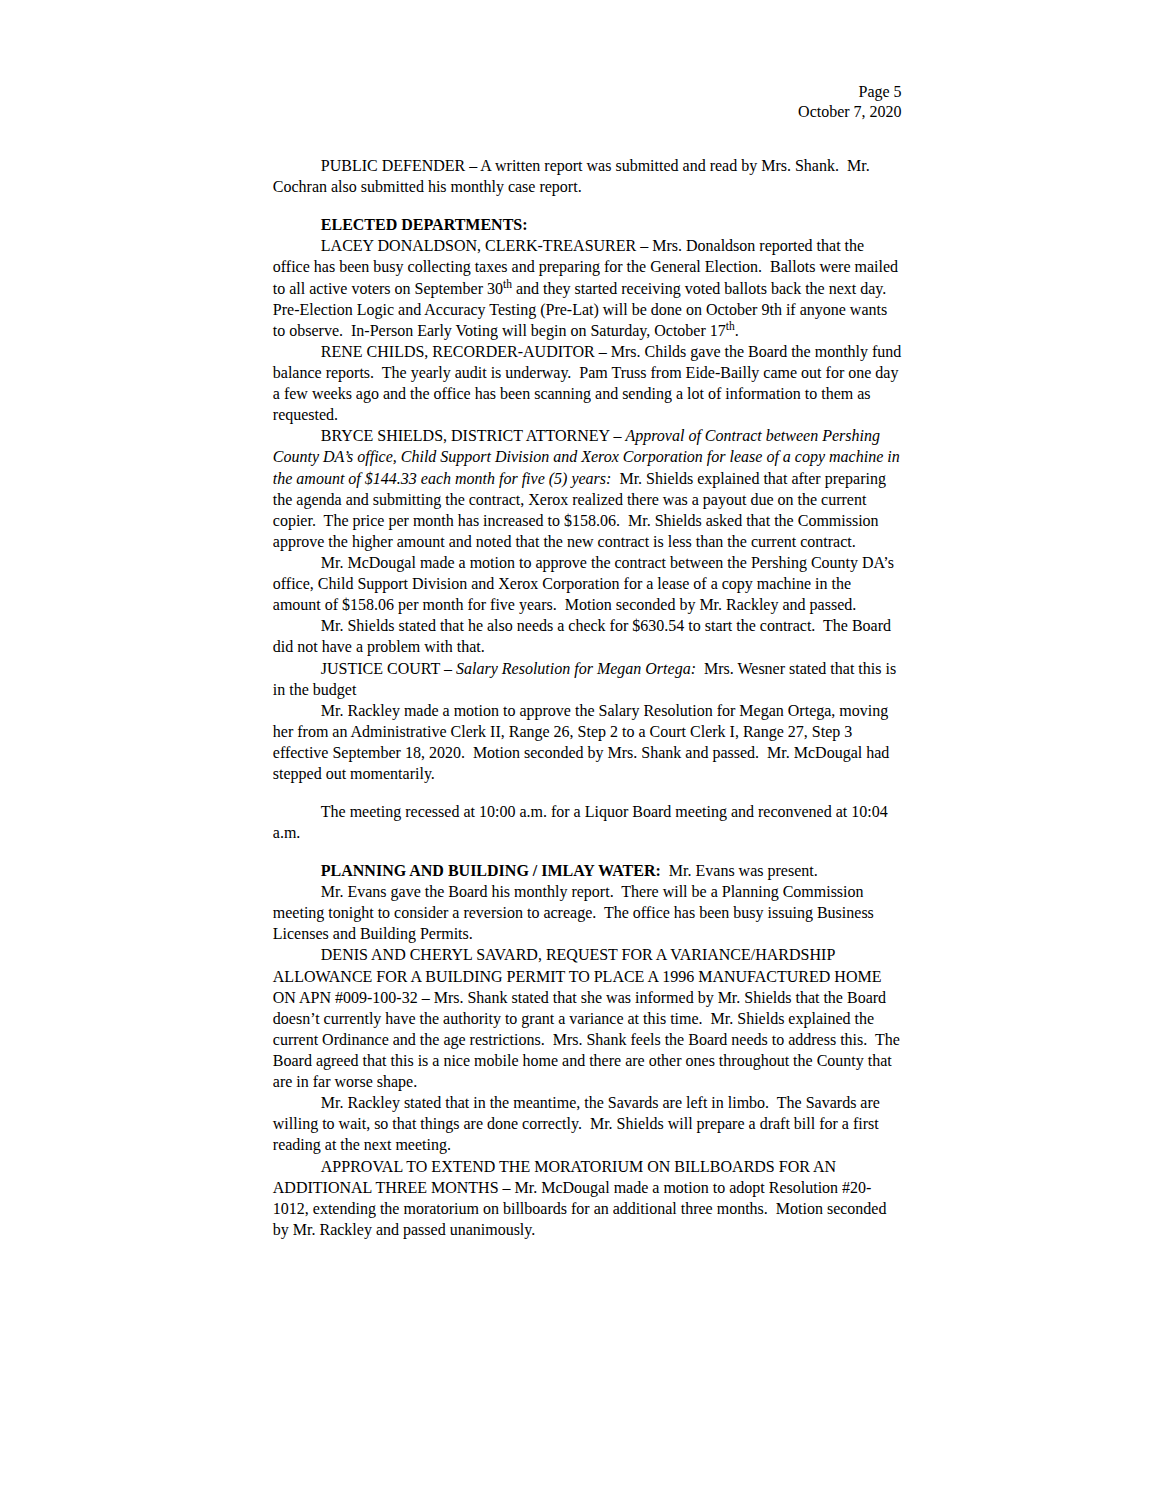Page 5
October 7, 2020
PUBLIC DEFENDER – A written report was submitted and read by Mrs. Shank. Mr. Cochran also submitted his monthly case report.
ELECTED DEPARTMENTS:
LACEY DONALDSON, CLERK-TREASURER – Mrs. Donaldson reported that the office has been busy collecting taxes and preparing for the General Election. Ballots were mailed to all active voters on September 30th and they started receiving voted ballots back the next day. Pre-Election Logic and Accuracy Testing (Pre-Lat) will be done on October 9th if anyone wants to observe. In-Person Early Voting will begin on Saturday, October 17th.
RENE CHILDS, RECORDER-AUDITOR – Mrs. Childs gave the Board the monthly fund balance reports. The yearly audit is underway. Pam Truss from Eide-Bailly came out for one day a few weeks ago and the office has been scanning and sending a lot of information to them as requested.
BRYCE SHIELDS, DISTRICT ATTORNEY – Approval of Contract between Pershing County DA’s office, Child Support Division and Xerox Corporation for lease of a copy machine in the amount of $144.33 each month for five (5) years: Mr. Shields explained that after preparing the agenda and submitting the contract, Xerox realized there was a payout due on the current copier. The price per month has increased to $158.06. Mr. Shields asked that the Commission approve the higher amount and noted that the new contract is less than the current contract.
Mr. McDougal made a motion to approve the contract between the Pershing County DA’s office, Child Support Division and Xerox Corporation for a lease of a copy machine in the amount of $158.06 per month for five years. Motion seconded by Mr. Rackley and passed.
Mr. Shields stated that he also needs a check for $630.54 to start the contract. The Board did not have a problem with that.
JUSTICE COURT – Salary Resolution for Megan Ortega: Mrs. Wesner stated that this is in the budget
Mr. Rackley made a motion to approve the Salary Resolution for Megan Ortega, moving her from an Administrative Clerk II, Range 26, Step 2 to a Court Clerk I, Range 27, Step 3 effective September 18, 2020. Motion seconded by Mrs. Shank and passed. Mr. McDougal had stepped out momentarily.
The meeting recessed at 10:00 a.m. for a Liquor Board meeting and reconvened at 10:04 a.m.
PLANNING AND BUILDING / IMLAY WATER: Mr. Evans was present.
Mr. Evans gave the Board his monthly report. There will be a Planning Commission meeting tonight to consider a reversion to acreage. The office has been busy issuing Business Licenses and Building Permits.
DENIS AND CHERYL SAVARD, REQUEST FOR A VARIANCE/HARDSHIP ALLOWANCE FOR A BUILDING PERMIT TO PLACE A 1996 MANUFACTURED HOME ON APN #009-100-32 – Mrs. Shank stated that she was informed by Mr. Shields that the Board doesn’t currently have the authority to grant a variance at this time. Mr. Shields explained the current Ordinance and the age restrictions. Mrs. Shank feels the Board needs to address this. The Board agreed that this is a nice mobile home and there are other ones throughout the County that are in far worse shape.
Mr. Rackley stated that in the meantime, the Savards are left in limbo. The Savards are willing to wait, so that things are done correctly. Mr. Shields will prepare a draft bill for a first reading at the next meeting.
APPROVAL TO EXTEND THE MORATORIUM ON BILLBOARDS FOR AN ADDITIONAL THREE MONTHS – Mr. McDougal made a motion to adopt Resolution #20-1012, extending the moratorium on billboards for an additional three months. Motion seconded by Mr. Rackley and passed unanimously.